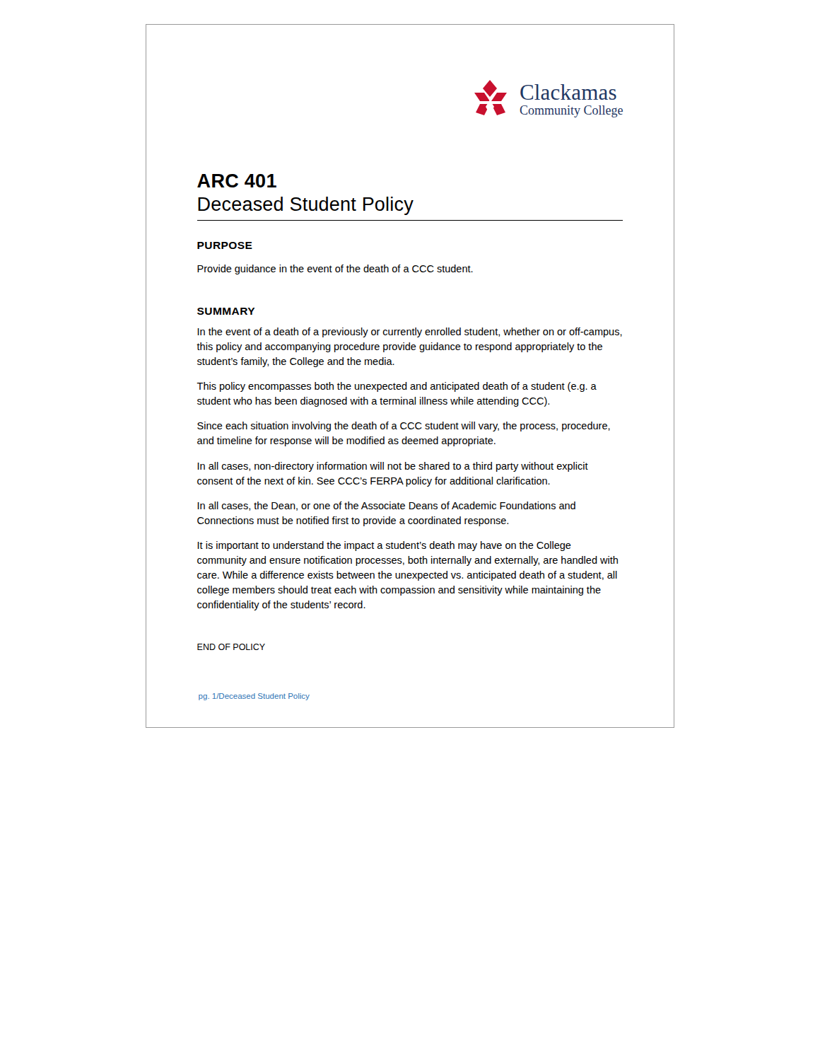Clackamas Community College
ARC 401
Deceased Student Policy
PURPOSE
Provide guidance in the event of the death of a CCC student.
SUMMARY
In the event of a death of a previously or currently enrolled student, whether on or off-campus, this policy and accompanying procedure provide guidance to respond appropriately to the student’s family, the College and the media.
This policy encompasses both the unexpected and anticipated death of a student (e.g. a student who has been diagnosed with a terminal illness while attending CCC).
Since each situation involving the death of a CCC student will vary, the process, procedure, and timeline for response will be modified as deemed appropriate.
In all cases, non-directory information will not be shared to a third party without explicit consent of the next of kin. See CCC’s FERPA policy for additional clarification.
In all cases, the Dean, or one of the Associate Deans of Academic Foundations and Connections must be notified first to provide a coordinated response.
It is important to understand the impact a student’s death may have on the College community and ensure notification processes, both internally and externally, are handled with care. While a difference exists between the unexpected vs. anticipated death of a student, all college members should treat each with compassion and sensitivity while maintaining the confidentiality of the students’ record.
END OF POLICY
pg. 1/Deceased Student Policy